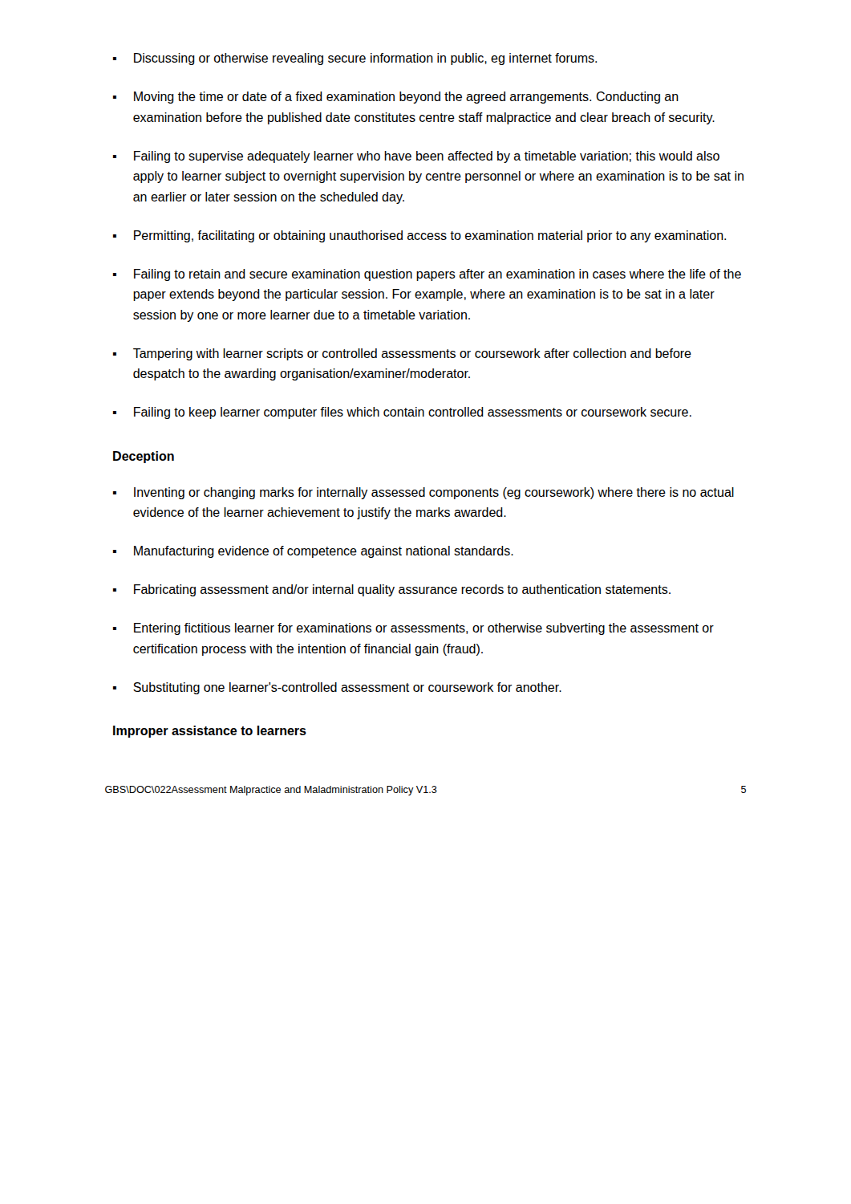Discussing or otherwise revealing secure information in public, eg internet forums.
Moving the time or date of a fixed examination beyond the agreed arrangements. Conducting an examination before the published date constitutes centre staff malpractice and clear breach of security.
Failing to supervise adequately learner who have been affected by a timetable variation; this would also apply to learner subject to overnight supervision by centre personnel or where an examination is to be sat in an earlier or later session on the scheduled day.
Permitting, facilitating or obtaining unauthorised access to examination material prior to any examination.
Failing to retain and secure examination question papers after an examination in cases where the life of the paper extends beyond the particular session. For example, where an examination is to be sat in a later session by one or more learner due to a timetable variation.
Tampering with learner scripts or controlled assessments or coursework after collection and before despatch to the awarding organisation/examiner/moderator.
Failing to keep learner computer files which contain controlled assessments or coursework secure.
Deception
Inventing or changing marks for internally assessed components (eg coursework) where there is no actual evidence of the learner achievement to justify the marks awarded.
Manufacturing evidence of competence against national standards.
Fabricating assessment and/or internal quality assurance records to authentication statements.
Entering fictitious learner for examinations or assessments, or otherwise subverting the assessment or certification process with the intention of financial gain (fraud).
Substituting one learner's-controlled assessment or coursework for another.
Improper assistance to learners
GBS\DOC\022Assessment Malpractice and Maladministration Policy V1.3 5